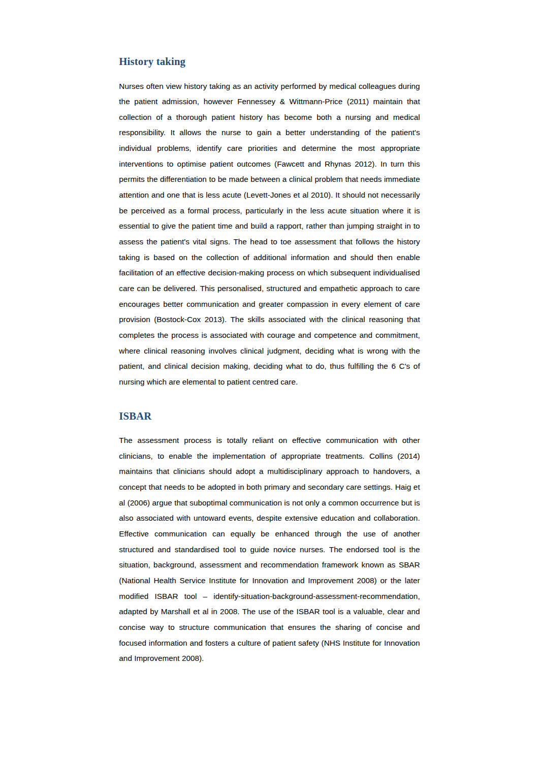History taking
Nurses often view history taking as an activity performed by medical colleagues during the patient admission, however Fennessey & Wittmann-Price (2011) maintain that collection of a thorough patient history has become both a nursing and medical responsibility. It allows the nurse to gain a better understanding of the patient's individual problems, identify care priorities and determine the most appropriate interventions to optimise patient outcomes (Fawcett and Rhynas 2012). In turn this permits the differentiation to be made between a clinical problem that needs immediate attention and one that is less acute (Levett-Jones et al 2010). It should not necessarily be perceived as a formal process, particularly in the less acute situation where it is essential to give the patient time and build a rapport, rather than jumping straight in to assess the patient's vital signs. The head to toe assessment that follows the history taking is based on the collection of additional information and should then enable facilitation of an effective decision-making process on which subsequent individualised care can be delivered. This personalised, structured and empathetic approach to care encourages better communication and greater compassion in every element of care provision (Bostock-Cox 2013). The skills associated with the clinical reasoning that completes the process is associated with courage and competence and commitment, where clinical reasoning involves clinical judgment, deciding what is wrong with the patient, and clinical decision making, deciding what to do, thus fulfilling the 6 C's of nursing which are elemental to patient centred care.
ISBAR
The assessment process is totally reliant on effective communication with other clinicians, to enable the implementation of appropriate treatments. Collins (2014) maintains that clinicians should adopt a multidisciplinary approach to handovers, a concept that needs to be adopted in both primary and secondary care settings. Haig et al (2006) argue that suboptimal communication is not only a common occurrence but is also associated with untoward events, despite extensive education and collaboration. Effective communication can equally be enhanced through the use of another structured and standardised tool to guide novice nurses. The endorsed tool is the situation, background, assessment and recommendation framework known as SBAR (National Health Service Institute for Innovation and Improvement 2008) or the later modified ISBAR tool – identify-situation-background-assessment-recommendation, adapted by Marshall et al in 2008. The use of the ISBAR tool is a valuable, clear and concise way to structure communication that ensures the sharing of concise and focused information and fosters a culture of patient safety (NHS Institute for Innovation and Improvement 2008).